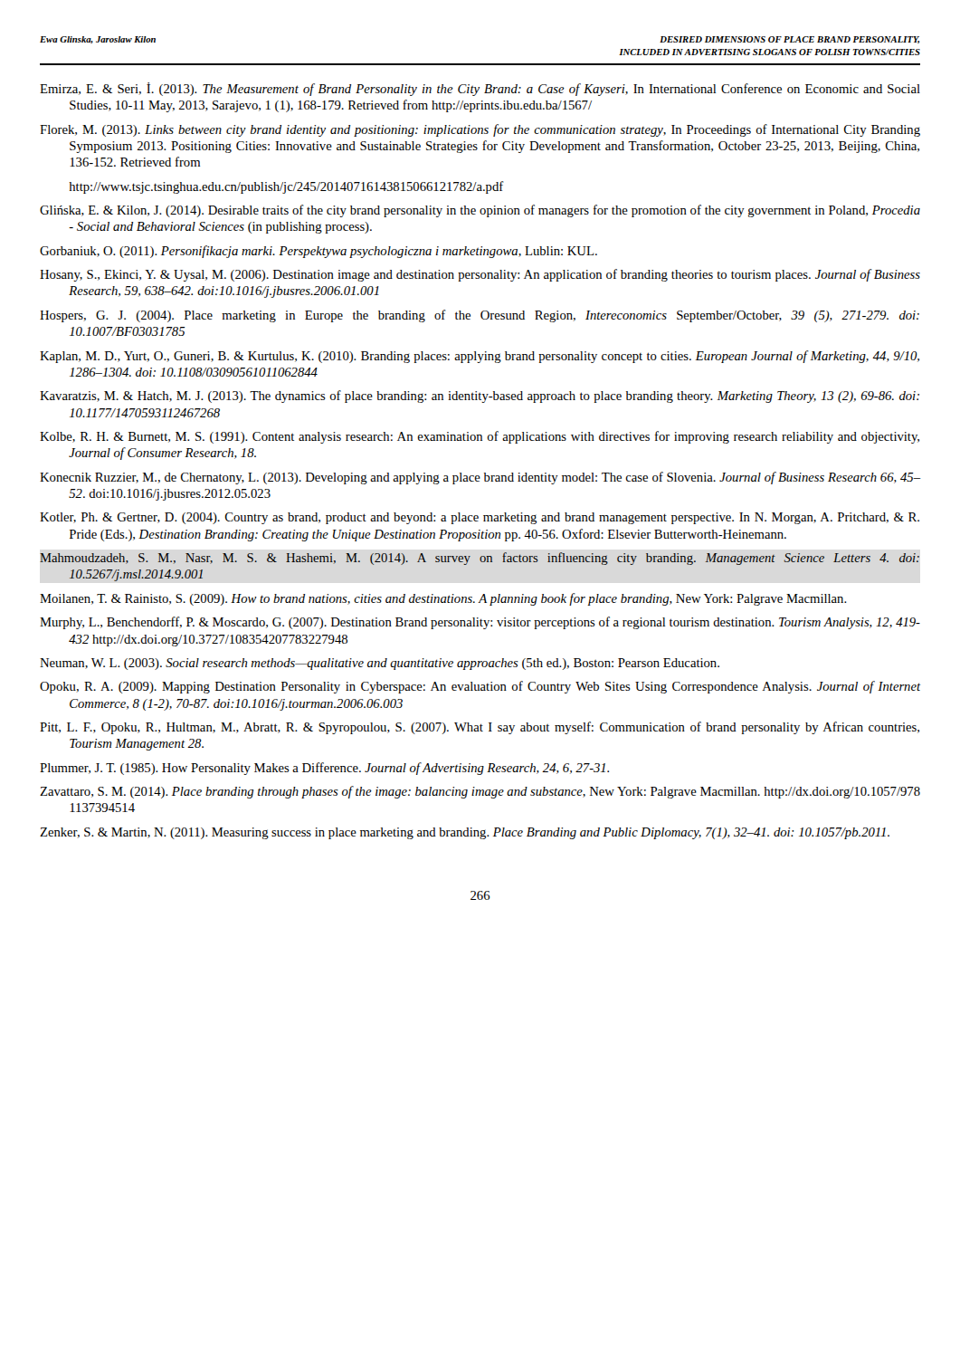Ewa Glinska, Jaroslaw Kilon
Desired dimensions of place brand personality,
included in advertising slogans of Polish towns/cities
Emirza, E. & Seri, İ. (2013). The Measurement of Brand Personality in the City Brand: a Case of Kayseri, In International Conference on Economic and Social Studies, 10-11 May, 2013, Sarajevo, 1 (1), 168-179. Retrieved from http://eprints.ibu.edu.ba/1567/
Florek, M. (2013). Links between city brand identity and positioning: implications for the communication strategy, In Proceedings of International City Branding Symposium 2013. Positioning Cities: Innovative and Sustainable Strategies for City Development and Transformation, October 23-25, 2013, Beijing, China, 136-152. Retrieved from
http://www.tsjc.tsinghua.edu.cn/publish/jc/245/20140716143815066121782/a.pdf
Glińska, E. & Kilon, J. (2014). Desirable traits of the city brand personality in the opinion of managers for the promotion of the city government in Poland, Procedia - Social and Behavioral Sciences (in publishing process).
Gorbaniuk, O. (2011). Personifikacja marki. Perspektywa psychologiczna i marketingowa, Lublin: KUL.
Hosany, S., Ekinci, Y. & Uysal, M. (2006). Destination image and destination personality: An application of branding theories to tourism places. Journal of Business Research, 59, 638–642. doi:10.1016/j.jbusres.2006.01.001
Hospers, G. J. (2004). Place marketing in Europe the branding of the Oresund Region, Intereconomics September/October, 39 (5), 271-279. doi: 10.1007/BF03031785
Kaplan, M. D., Yurt, O., Guneri, B. & Kurtulus, K. (2010). Branding places: applying brand personality concept to cities. European Journal of Marketing, 44, 9/10, 1286–1304. doi: 10.1108/03090561011062844
Kavaratzis, M. & Hatch, M. J. (2013). The dynamics of place branding: an identity-based approach to place branding theory. Marketing Theory, 13 (2), 69-86. doi: 10.1177/1470593112467268
Kolbe, R. H. & Burnett, M. S. (1991). Content analysis research: An examination of applications with directives for improving research reliability and objectivity, Journal of Consumer Research, 18.
Konecnik Ruzzier, M., de Chernatony, L. (2013). Developing and applying a place brand identity model: The case of Slovenia. Journal of Business Research 66, 45–52. doi:10.1016/j.jbusres.2012.05.023
Kotler, Ph. & Gertner, D. (2004). Country as brand, product and beyond: a place marketing and brand management perspective. In N. Morgan, A. Pritchard, & R. Pride (Eds.), Destination Branding: Creating the Unique Destination Proposition pp. 40-56. Oxford: Elsevier Butterworth-Heinemann.
Mahmoudzadeh, S. M., Nasr, M. S. & Hashemi, M. (2014). A survey on factors influencing city branding. Management Science Letters 4. doi: 10.5267/j.msl.2014.9.001
Moilanen, T. & Rainisto, S. (2009). How to brand nations, cities and destinations. A planning book for place branding, New York: Palgrave Macmillan.
Murphy, L., Benchendorff, P. & Moscardo, G. (2007). Destination Brand personality: visitor perceptions of a regional tourism destination. Tourism Analysis, 12, 419-432 http://dx.doi.org/10.3727/108354207783227948
Neuman, W. L. (2003). Social research methods—qualitative and quantitative approaches (5th ed.), Boston: Pearson Education.
Opoku, R. A. (2009). Mapping Destination Personality in Cyberspace: An evaluation of Country Web Sites Using Correspondence Analysis. Journal of Internet Commerce, 8 (1-2), 70-87. doi:10.1016/j.tourman.2006.06.003
Pitt, L. F., Opoku, R., Hultman, M., Abratt, R. & Spyropoulou, S. (2007). What I say about myself: Communication of brand personality by African countries, Tourism Management 28.
Plummer, J. T. (1985). How Personality Makes a Difference. Journal of Advertising Research, 24, 6, 27-31.
Zavattaro, S. M. (2014). Place branding through phases of the image: balancing image and substance, New York: Palgrave Macmillan. http://dx.doi.org/10.1057/9781137394514
Zenker, S. & Martin, N. (2011). Measuring success in place marketing and branding. Place Branding and Public Diplomacy, 7(1), 32–41. doi: 10.1057/pb.2011.
266